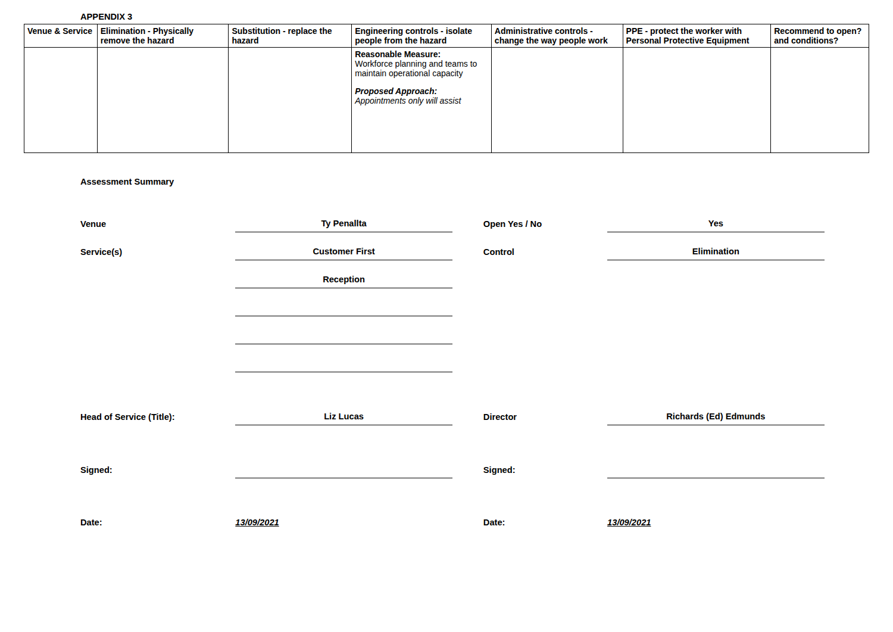APPENDIX 3
| Venue & Service | Elimination - Physically remove the hazard | Substitution - replace the hazard | Engineering controls - isolate people from the hazard | Administrative controls - change the way people work | PPE - protect the worker with Personal Protective Equipment | Recommend to open? and conditions? |
| --- | --- | --- | --- | --- | --- | --- |
| | | | Reasonable Measure: Workforce planning and teams to maintain operational capacity Proposed Approach: Appointments only will assist | | | |
Assessment Summary
| Venue | Ty Penallta | | Open Yes / No | Yes |
| Service(s) | Customer First | | Control | Elimination |
| | Reception | | | |
| Head of Service (Title): | Liz Lucas | | Director | Richards (Ed) Edmunds |
| Signed: | | | Signed: | |
| Date: | 13/09/2021 | | Date: | 13/09/2021 |